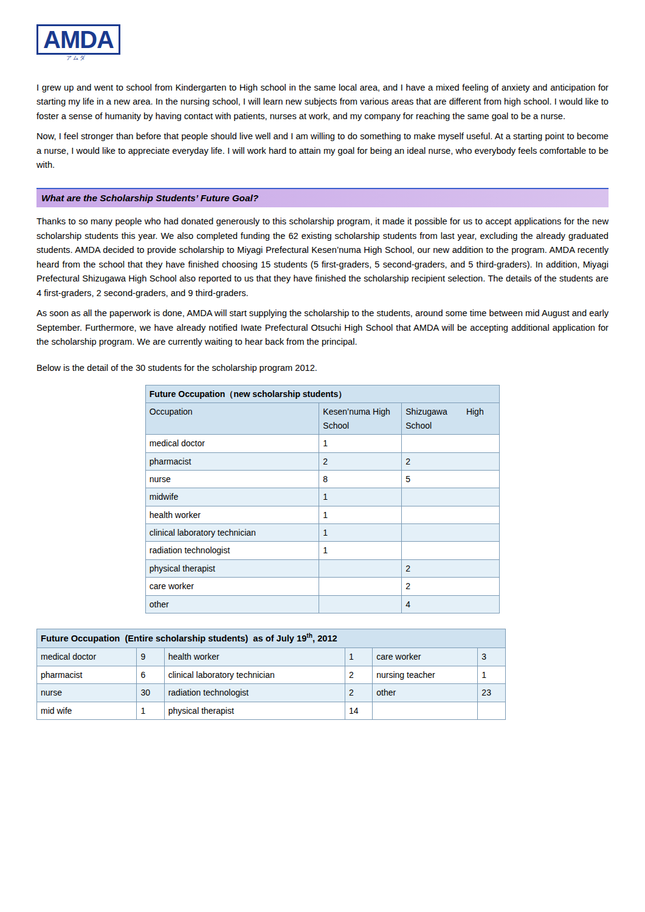AMDA
アムダ
I grew up and went to school from Kindergarten to High school in the same local area, and I have a mixed feeling of anxiety and anticipation for starting my life in a new area. In the nursing school, I will learn new subjects from various areas that are different from high school. I would like to foster a sense of humanity by having contact with patients, nurses at work, and my company for reaching the same goal to be a nurse.
Now, I feel stronger than before that people should live well and I am willing to do something to make myself useful. At a starting point to become a nurse, I would like to appreciate everyday life. I will work hard to attain my goal for being an ideal nurse, who everybody feels comfortable to be with.
What are the Scholarship Students’ Future Goal?
Thanks to so many people who had donated generously to this scholarship program, it made it possible for us to accept applications for the new scholarship students this year. We also completed funding the 62 existing scholarship students from last year, excluding the already graduated students. AMDA decided to provide scholarship to Miyagi Prefectural Kesen’numa High School, our new addition to the program. AMDA recently heard from the school that they have finished choosing 15 students (5 first-graders, 5 second-graders, and 5 third-graders). In addition, Miyagi Prefectural Shizugawa High School also reported to us that they have finished the scholarship recipient selection. The details of the students are 4 first-graders, 2 second-graders, and 9 third-graders.
As soon as all the paperwork is done, AMDA will start supplying the scholarship to the students, around some time between mid August and early September. Furthermore, we have already notified Iwate Prefectural Otsuchi High School that AMDA will be accepting additional application for the scholarship program. We are currently waiting to hear back from the principal.
Below is the detail of the 30 students for the scholarship program 2012.
| Future Occupation（new scholarship students） |
| --- |
| Occupation | Kesen’numa High School | Shizugawa High School |
| medical doctor | 1 | |
| pharmacist | 2 | 2 |
| nurse | 8 | 5 |
| midwife | 1 | |
| health worker | 1 | |
| clinical laboratory technician | 1 | |
| radiation technologist | 1 | |
| physical therapist | | 2 |
| care worker | | 2 |
| other | | 4 |
| Future Occupation (Entire scholarship students) as of July 19 th , 2012 |
| medical doctor | 9 | health worker | 1 | care worker | 3 |
| pharmacist | 6 | clinical laboratory technician | 2 | nursing teacher | 1 |
| nurse | 30 | radiation technologist | 2 | other | 23 |
| mid wife | 1 | physical therapist | 14 | | |